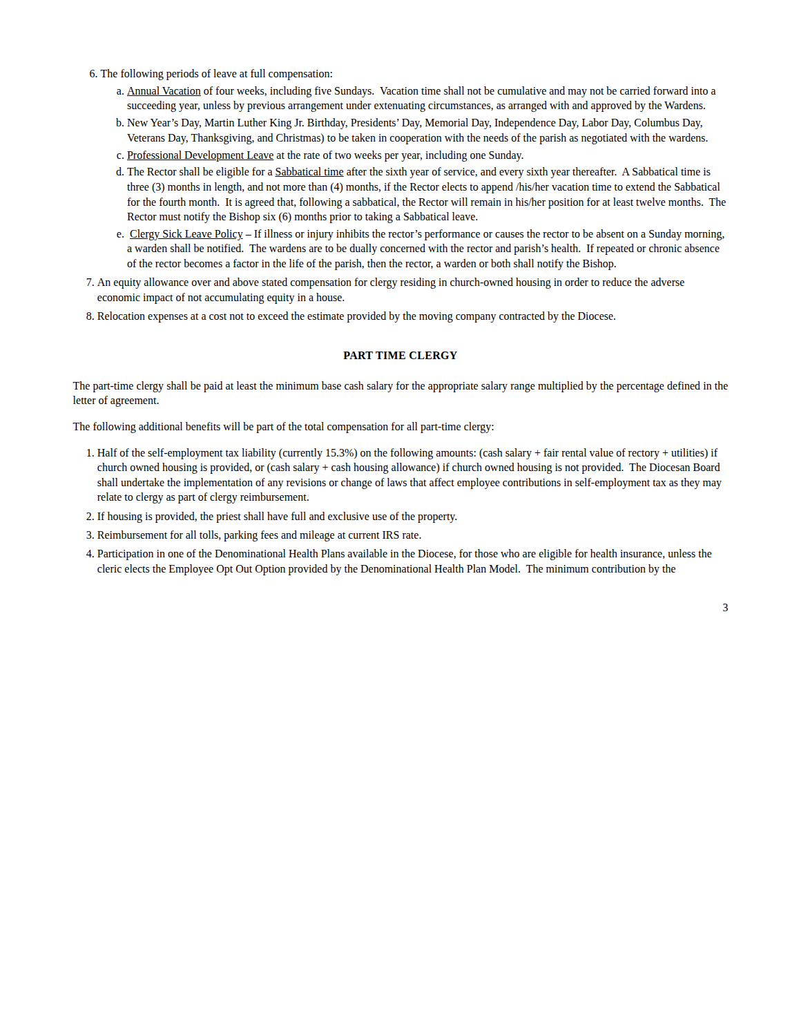The following periods of leave at full compensation:
Annual Vacation of four weeks, including five Sundays. Vacation time shall not be cumulative and may not be carried forward into a succeeding year, unless by previous arrangement under extenuating circumstances, as arranged with and approved by the Wardens.
New Year’s Day, Martin Luther King Jr. Birthday, Presidents’ Day, Memorial Day, Independence Day, Labor Day, Columbus Day, Veterans Day, Thanksgiving, and Christmas) to be taken in cooperation with the needs of the parish as negotiated with the wardens.
Professional Development Leave at the rate of two weeks per year, including one Sunday.
The Rector shall be eligible for a Sabbatical time after the sixth year of service, and every sixth year thereafter. A Sabbatical time is three (3) months in length, and not more than (4) months, if the Rector elects to append /his/her vacation time to extend the Sabbatical for the fourth month. It is agreed that, following a sabbatical, the Rector will remain in his/her position for at least twelve months. The Rector must notify the Bishop six (6) months prior to taking a Sabbatical leave.
Clergy Sick Leave Policy – If illness or injury inhibits the rector’s performance or causes the rector to be absent on a Sunday morning, a warden shall be notified. The wardens are to be dually concerned with the rector and parish’s health. If repeated or chronic absence of the rector becomes a factor in the life of the parish, then the rector, a warden or both shall notify the Bishop.
An equity allowance over and above stated compensation for clergy residing in church-owned housing in order to reduce the adverse economic impact of not accumulating equity in a house.
Relocation expenses at a cost not to exceed the estimate provided by the moving company contracted by the Diocese.
PART TIME CLERGY
The part-time clergy shall be paid at least the minimum base cash salary for the appropriate salary range multiplied by the percentage defined in the letter of agreement.
The following additional benefits will be part of the total compensation for all part-time clergy:
Half of the self-employment tax liability (currently 15.3%) on the following amounts: (cash salary + fair rental value of rectory + utilities) if church owned housing is provided, or (cash salary + cash housing allowance) if church owned housing is not provided. The Diocesan Board shall undertake the implementation of any revisions or change of laws that affect employee contributions in self-employment tax as they may relate to clergy as part of clergy reimbursement.
If housing is provided, the priest shall have full and exclusive use of the property.
Reimbursement for all tolls, parking fees and mileage at current IRS rate.
Participation in one of the Denominational Health Plans available in the Diocese, for those who are eligible for health insurance, unless the cleric elects the Employee Opt Out Option provided by the Denominational Health Plan Model. The minimum contribution by the
3